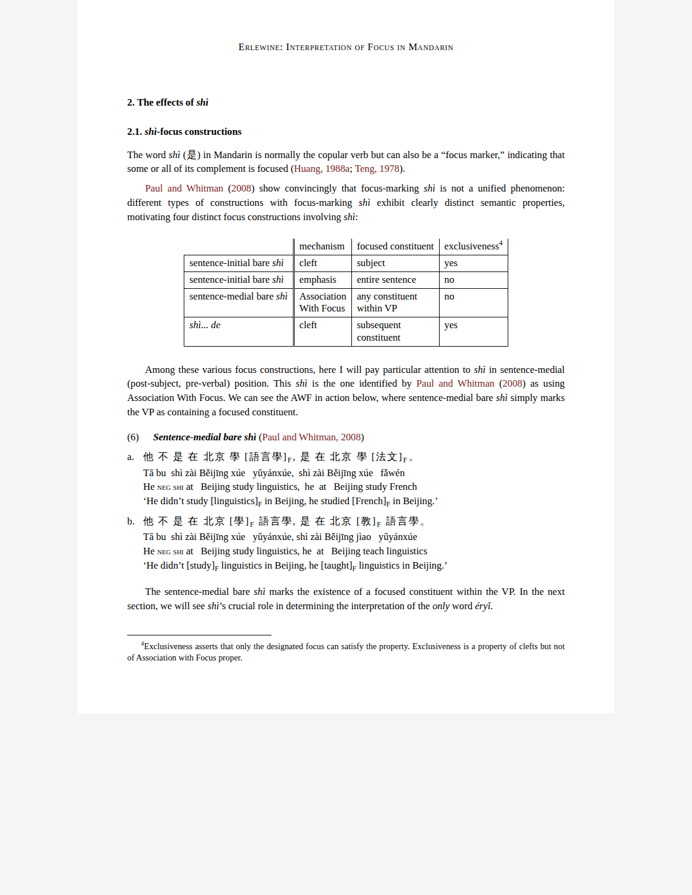Erlewine: Interpretation of Focus in Mandarin
2. The effects of shì
2.1. shì-focus constructions
The word shì (是) in Mandarin is normally the copular verb but can also be a “focus marker,” indicating that some or all of its complement is focused (Huang, 1988a; Teng, 1978).
Paul and Whitman (2008) show convincingly that focus-marking shì is not a unified phenomenon: different types of constructions with focus-marking shì exhibit clearly distinct semantic properties, motivating four distinct focus constructions involving shì:
| | mechanism | focused constituent | exclusiveness 4 |
| sentence-initial bare shì | cleft | subject | yes |
| sentence-initial bare shì | emphasis | entire sentence | no |
| sentence-medial bare shì | Association With Focus | any constituent within VP | no |
| shì... de | cleft | subsequent constituent | yes |
Among these various focus constructions, here I will pay particular attention to shì in sentence-medial (post-subject, pre-verbal) position. This shì is the one identified by Paul and Whitman (2008) as using Association With Focus. We can see the AWF in action below, where sentence-medial bare shì simply marks the VP as containing a focused constituent.
(6) Sentence-medial bare shì (Paul and Whitman, 2008)
a.
他 不 是 在 北京 學 [語言學]F, 是 在 北京 學 [法文]F。
Tā bu shì zài Běijīng xúe yǔyánxúe, shì zài Běijīng xúe fǎwén
He neg shi at Beijing study linguistics, he at Beijing study French
‘He didn’t study [linguistics]F in Beijing, he studied [French]F in Beijing.’
b.
他 不 是 在 北京 [學]F 語言學, 是 在 北京 [教]F 語言學。
Tā bu shì zài Běijīng xúe yǔyánxúe, shì zài Běijīng jìao yǔyánxúe
He neg shi at Beijing study linguistics, he at Beijing teach linguistics
‘He didn’t [study]F linguistics in Beijing, he [taught]F linguistics in Beijing.’
The sentence-medial bare shì marks the existence of a focused constituent within the VP. In the next section, we will see shì’s crucial role in determining the interpretation of the only word éryǐ.
4Exclusiveness asserts that only the designated focus can satisfy the property. Exclusiveness is a property of clefts but not of Association with Focus proper.